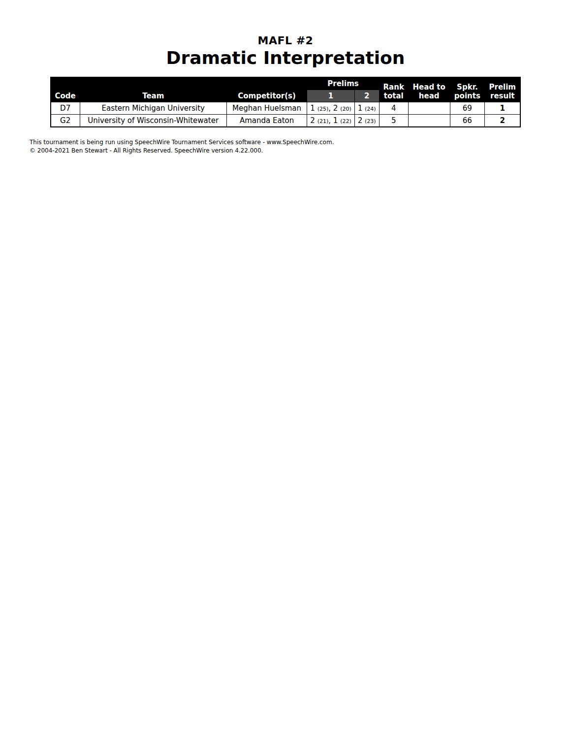MAFL #2
Dramatic Interpretation
| Code | Team | Competitor(s) | Prelims | Rank total | Head to head | Spkr. points | Prelim result |
| --- | --- | --- | --- | --- | --- | --- | --- |
| 1 | 2 |
| D7 | Eastern Michigan University | Meghan Huelsman | 1 (25) , 2 (20) | 1 (24) | 4 | | 69 | 1 |
| G2 | University of Wisconsin-Whitewater | Amanda Eaton | 2 (21) , 1 (22) | 2 (23) | 5 | | 66 | 2 |
This tournament is being run using SpeechWire Tournament Services software - www.SpeechWire.com.
© 2004-2021 Ben Stewart - All Rights Reserved. SpeechWire version 4.22.000.